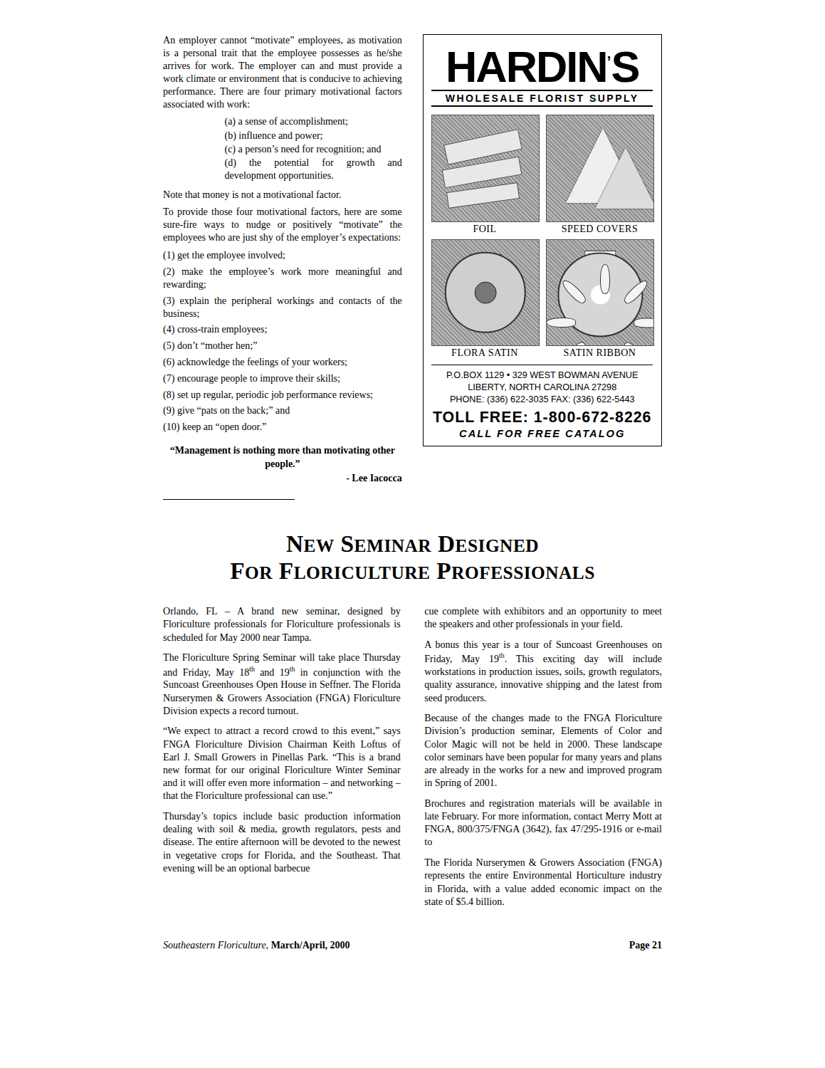An employer cannot “motivate” employees, as motivation is a personal trait that the employee possesses as he/she arrives for work. The employer can and must provide a work climate or environment that is conducive to achieving performance. There are four primary motivational factors associated with work:
(a) a sense of accomplishment;
(b) influence and power;
(c) a person’s need for recognition; and
(d) the potential for growth and development opportunities.
Note that money is not a motivational factor.
To provide those four motivational factors, here are some sure-fire ways to nudge or positively “motivate” the employees who are just shy of the employer’s expectations:
(1) get the employee involved;
(2) make the employee’s work more meaningful and rewarding;
(3) explain the peripheral workings and contacts of the business;
(4) cross-train employees;
(5) don’t “mother hen;”
(6) acknowledge the feelings of your workers;
(7) encourage people to improve their skills;
(8) set up regular, periodic job performance reviews;
(9) give “pats on the back;” and
(10) keep an “open door.”
“Management is nothing more than motivating other people.” - Lee Iacocca
HARDIN’S
WHOLESALE FLORIST SUPPLY
FOIL
SPEED COVERS
FloraSatin
FLORA SATIN
Ribbon
SATIN RIBBON
P.O.BOX 1129 • 329 WEST BOWMAN AVENUE
LIBERTY, NORTH CAROLINA 27298
PHONE: (336) 622-3035 FAX: (336) 622-5443
TOLL FREE: 1-800-672-8226
CALL FOR FREE CATALOG
NEW SEMINAR DESIGNED
FOR FLORICULTURE PROFESSIONALS
Orlando, FL – A brand new seminar, designed by Floriculture professionals for Floriculture professionals is scheduled for May 2000 near Tampa.
The Floriculture Spring Seminar will take place Thursday and Friday, May 18th and 19th in conjunction with the Suncoast Greenhouses Open House in Seffner. The Florida Nurserymen & Growers Association (FNGA) Floriculture Division expects a record turnout.
“We expect to attract a record crowd to this event,” says FNGA Floriculture Division Chairman Keith Loftus of Earl J. Small Growers in Pinellas Park. “This is a brand new format for our original Floriculture Winter Seminar and it will offer even more information – and networking – that the Floriculture professional can use.”
Thursday’s topics include basic production information dealing with soil & media, growth regulators, pests and disease. The entire afternoon will be devoted to the newest in vegetative crops for Florida, and the Southeast. That evening will be an optional barbecue
cue complete with exhibitors and an opportunity to meet the speakers and other professionals in your field.
A bonus this year is a tour of Suncoast Greenhouses on Friday, May 19th. This exciting day will include workstations in production issues, soils, growth regulators, quality assurance, innovative shipping and the latest from seed producers.
Because of the changes made to the FNGA Floriculture Division’s production seminar, Elements of Color and Color Magic will not be held in 2000. These landscape color seminars have been popular for many years and plans are already in the works for a new and improved program in Spring of 2001.
Brochures and registration materials will be available in late February. For more information, contact Merry Mott at FNGA, 800/375/FNGA (3642), fax 47/295-1916 or e-mail to
The Florida Nurserymen & Growers Association (FNGA) represents the entire Environmental Horticulture industry in Florida, with a value added economic impact on the state of $5.4 billion.
Southeastern Floriculture, March/April, 2000
Page 21